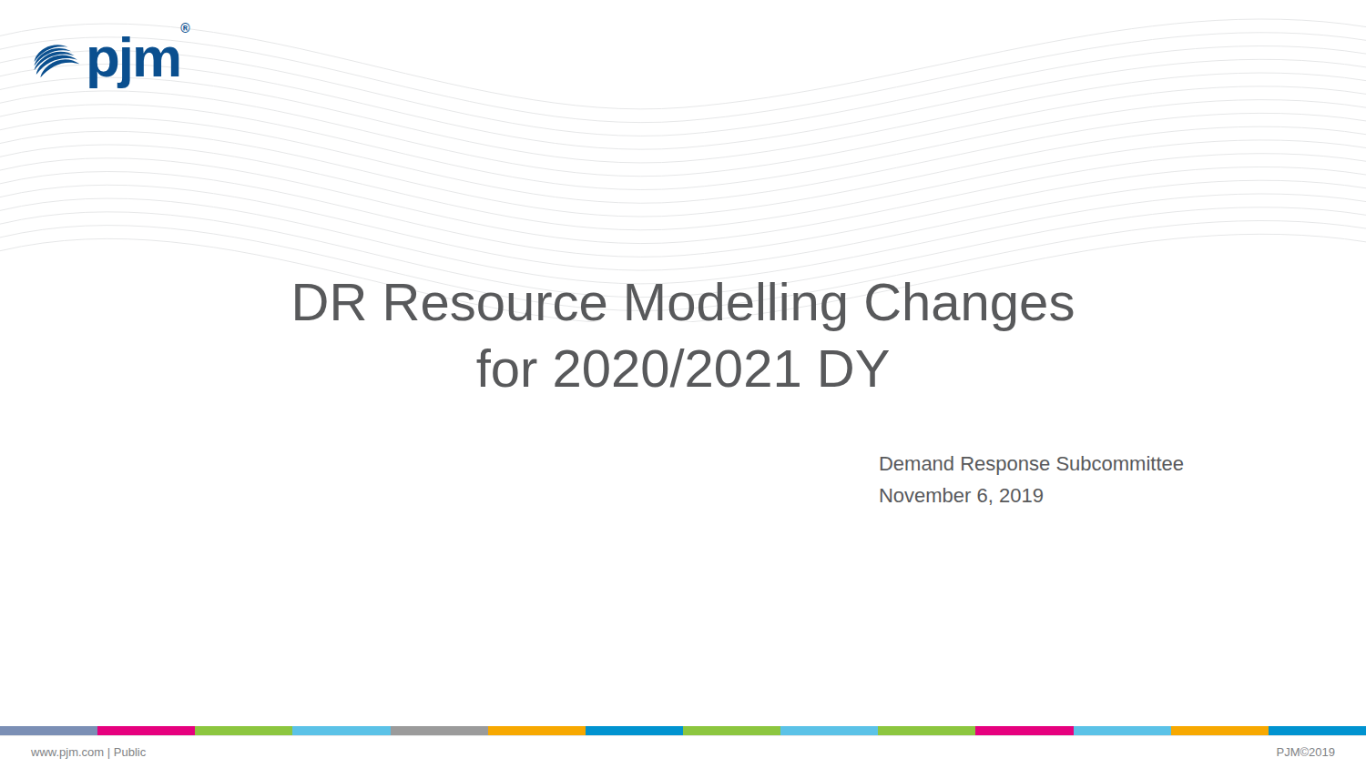pjm®
DR Resource Modelling Changes
for 2020/2021 DY
Demand Response Subcommittee
November 6, 2019
www.pjm.com | Public PJM©2019